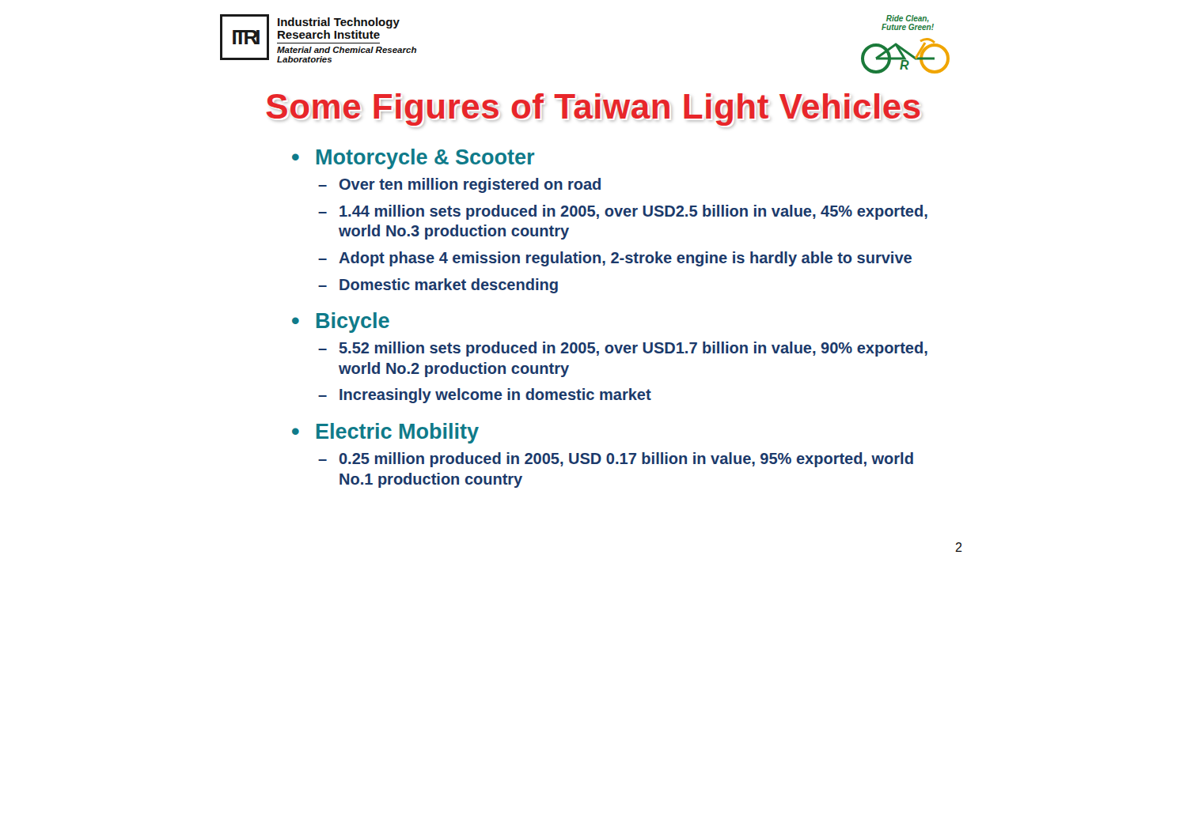ITRI
Industrial Technology
Research Institute
Material and Chemical Research
Laboratories
Ride Clean,
Future Green!
R
Some Figures of Taiwan Light Vehicles
Motorcycle & Scooter
Over ten million registered on road
1.44 million sets produced in 2005, over USD2.5 billion in value, 45% exported, world No.3 production country
Adopt phase 4 emission regulation, 2-stroke engine is hardly able to survive
Domestic market descending
Bicycle
5.52 million sets produced in 2005, over USD1.7 billion in value, 90% exported, world No.2 production country
Increasingly welcome in domestic market
Electric Mobility
0.25 million produced in 2005, USD 0.17 billion in value, 95% exported, world No.1 production country
2